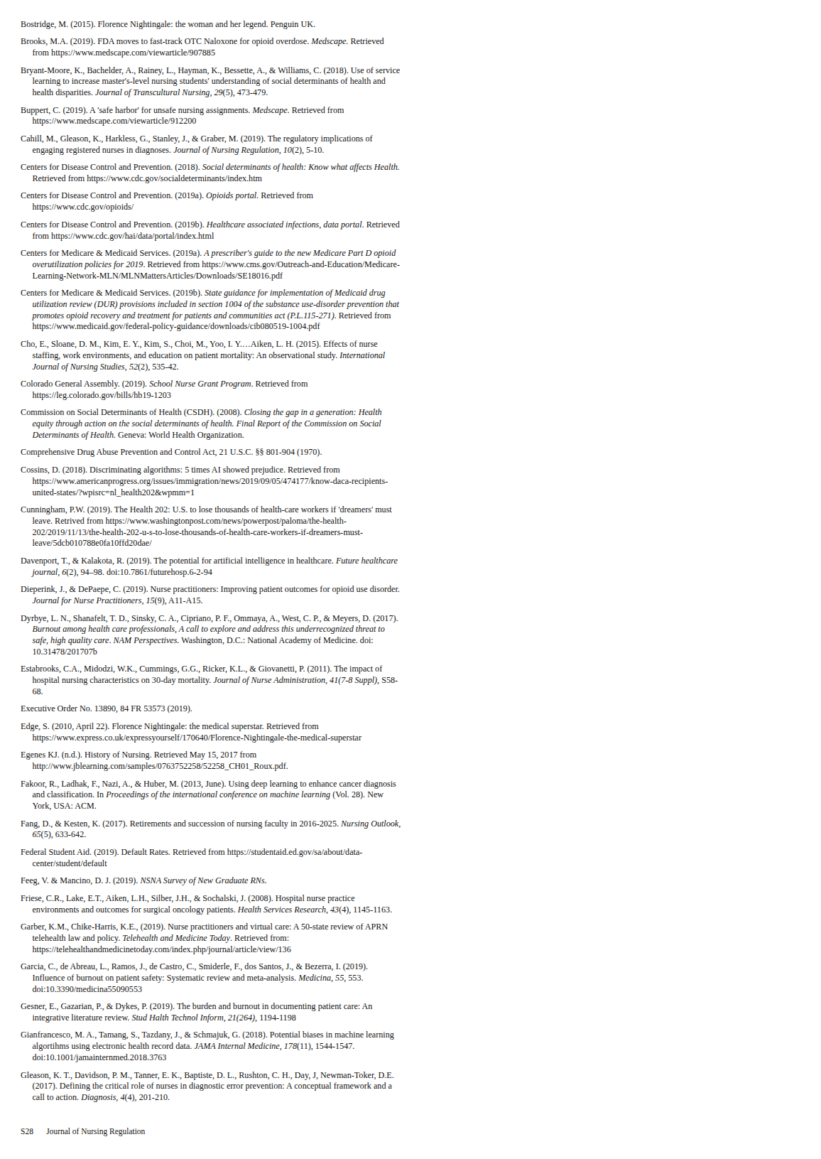Bostridge, M. (2015). Florence Nightingale: the woman and her legend. Penguin UK.
Brooks, M.A. (2019). FDA moves to fast-track OTC Naloxone for opioid overdose. Medscape. Retrieved from https://www.medscape.com/viewarticle/907885
Bryant-Moore, K., Bachelder, A., Rainey, L., Hayman, K., Bessette, A., & Williams, C. (2018). Use of service learning to increase master's-level nursing students' understanding of social determinants of health and health disparities. Journal of Transcultural Nursing, 29(5), 473-479.
Buppert, C. (2019). A 'safe harbor' for unsafe nursing assignments. Medscape. Retrieved from https://www.medscape.com/viewarticle/912200
Cahill, M., Gleason, K., Harkless, G., Stanley, J., & Graber, M. (2019). The regulatory implications of engaging registered nurses in diagnoses. Journal of Nursing Regulation, 10(2), 5-10.
Centers for Disease Control and Prevention. (2018). Social determinants of health: Know what affects Health. Retrieved from https://www.cdc.gov/socialdeterminants/index.htm
Centers for Disease Control and Prevention. (2019a). Opioids portal. Retrieved from https://www.cdc.gov/opioids/
Centers for Disease Control and Prevention. (2019b). Healthcare associated infections, data portal. Retrieved from https://www.cdc.gov/hai/data/portal/index.html
Centers for Medicare & Medicaid Services. (2019a). A prescriber's guide to the new Medicare Part D opioid overutilization policies for 2019. Retrieved from https://www.cms.gov/Outreach-and-Education/Medicare-Learning-Network-MLN/MLNMattersArticles/Downloads/SE18016.pdf
Centers for Medicare & Medicaid Services. (2019b). State guidance for implementation of Medicaid drug utilization review (DUR) provisions included in section 1004 of the substance use-disorder prevention that promotes opioid recovery and treatment for patients and communities act (P.L.115-271). Retrieved from https://www.medicaid.gov/federal-policy-guidance/downloads/cib080519-1004.pdf
Cho, E., Sloane, D. M., Kim, E. Y., Kim, S., Choi, M., Yoo, I. Y.…Aiken, L. H. (2015). Effects of nurse staffing, work environments, and education on patient mortality: An observational study. International Journal of Nursing Studies, 52(2), 535-42.
Colorado General Assembly. (2019). School Nurse Grant Program. Retrieved from https://leg.colorado.gov/bills/hb19-1203
Commission on Social Determinants of Health (CSDH). (2008). Closing the gap in a generation: Health equity through action on the social determinants of health. Final Report of the Commission on Social Determinants of Health. Geneva: World Health Organization.
Comprehensive Drug Abuse Prevention and Control Act, 21 U.S.C. §§ 801-904 (1970).
Cossins, D. (2018). Discriminating algorithms: 5 times AI showed prejudice. Retrieved from https://www.americanprogress.org/issues/immigration/news/2019/09/05/474177/know-daca-recipients-united-states/?wpisrc=nl_health202&wpmm=1
Cunningham, P.W. (2019). The Health 202: U.S. to lose thousands of health-care workers if 'dreamers' must leave. Retrived from https://www.washingtonpost.com/news/powerpost/paloma/the-health-202/2019/11/13/the-health-202-u-s-to-lose-thousands-of-health-care-workers-if-dreamers-must-leave/5dcb010788e0fa10ffd20dae/
Davenport, T., & Kalakota, R. (2019). The potential for artificial intelligence in healthcare. Future healthcare journal, 6(2), 94–98. doi:10.7861/futurehosp.6-2-94
Dieperink, J., & DePaepe, C. (2019). Nurse practitioners: Improving patient outcomes for opioid use disorder. Journal for Nurse Practitioners, 15(9), A11-A15.
Dyrbye, L. N., Shanafelt, T. D., Sinsky, C. A., Cipriano, P. F., Ommaya, A., West, C. P., & Meyers, D. (2017). Burnout among health care professionals, A call to explore and address this underrecognized threat to safe, high quality care. NAM Perspectives. Washington, D.C.: National Academy of Medicine. doi: 10.31478/201707b
Estabrooks, C.A., Midodzi, W.K., Cummings, G.G., Ricker, K.L., & Giovanetti, P. (2011). The impact of hospital nursing characteristics on 30-day mortality. Journal of Nurse Administration, 41(7-8 Suppl), S58-68.
Executive Order No. 13890, 84 FR 53573 (2019).
Edge, S. (2010, April 22). Florence Nightingale: the medical superstar. Retrieved from https://www.express.co.uk/expressyourself/170640/Florence-Nightingale-the-medical-superstar
Egenes KJ. (n.d.). History of Nursing. Retrieved May 15, 2017 from http://www.jblearning.com/samples/0763752258/52258_CH01_Roux.pdf.
Fakoor, R., Ladhak, F., Nazi, A., & Huber, M. (2013, June). Using deep learning to enhance cancer diagnosis and classification. In Proceedings of the international conference on machine learning (Vol. 28). New York, USA: ACM.
Fang, D., & Kesten, K. (2017). Retirements and succession of nursing faculty in 2016-2025. Nursing Outlook, 65(5), 633-642.
Federal Student Aid. (2019). Default Rates. Retrieved from https://studentaid.ed.gov/sa/about/data-center/student/default
Feeg, V. & Mancino, D. J. (2019). NSNA Survey of New Graduate RNs.
Friese, C.R., Lake, E.T., Aiken, L.H., Silber, J.H., & Sochalski, J. (2008). Hospital nurse practice environments and outcomes for surgical oncology patients. Health Services Research, 43(4), 1145-1163.
Garber, K.M., Chike-Harris, K.E., (2019). Nurse practitioners and virtual care: A 50-state review of APRN telehealth law and policy. Telehealth and Medicine Today. Retrieved from: https://telehealthandmedicinetoday.com/index.php/journal/article/view/136
Garcia, C., de Abreau, L., Ramos, J., de Castro, C., Smiderle, F., dos Santos, J., & Bezerra, I. (2019). Influence of burnout on patient safety: Systematic review and meta-analysis. Medicina, 55, 553. doi:10.3390/medicina55090553
Gesner, E., Gazarian, P., & Dykes, P. (2019). The burden and burnout in documenting patient care: An integrative literature review. Stud Halth Technol Inform, 21(264), 1194-1198
Gianfrancesco, M. A., Tamang, S., Tazdany, J., & Schmajuk, G. (2018). Potential biases in machine learning algortihms using electronic health record data. JAMA Internal Medicine, 178(11), 1544-1547. doi:10.1001/jamainternmed.2018.3763
Gleason, K. T., Davidson, P. M., Tanner, E. K., Baptiste, D. L., Rushton, C. H., Day, J, Newman-Toker, D.E. (2017). Defining the critical role of nurses in diagnostic error prevention: A conceptual framework and a call to action. Diagnosis, 4(4), 201-210.
S28 Journal of Nursing Regulation